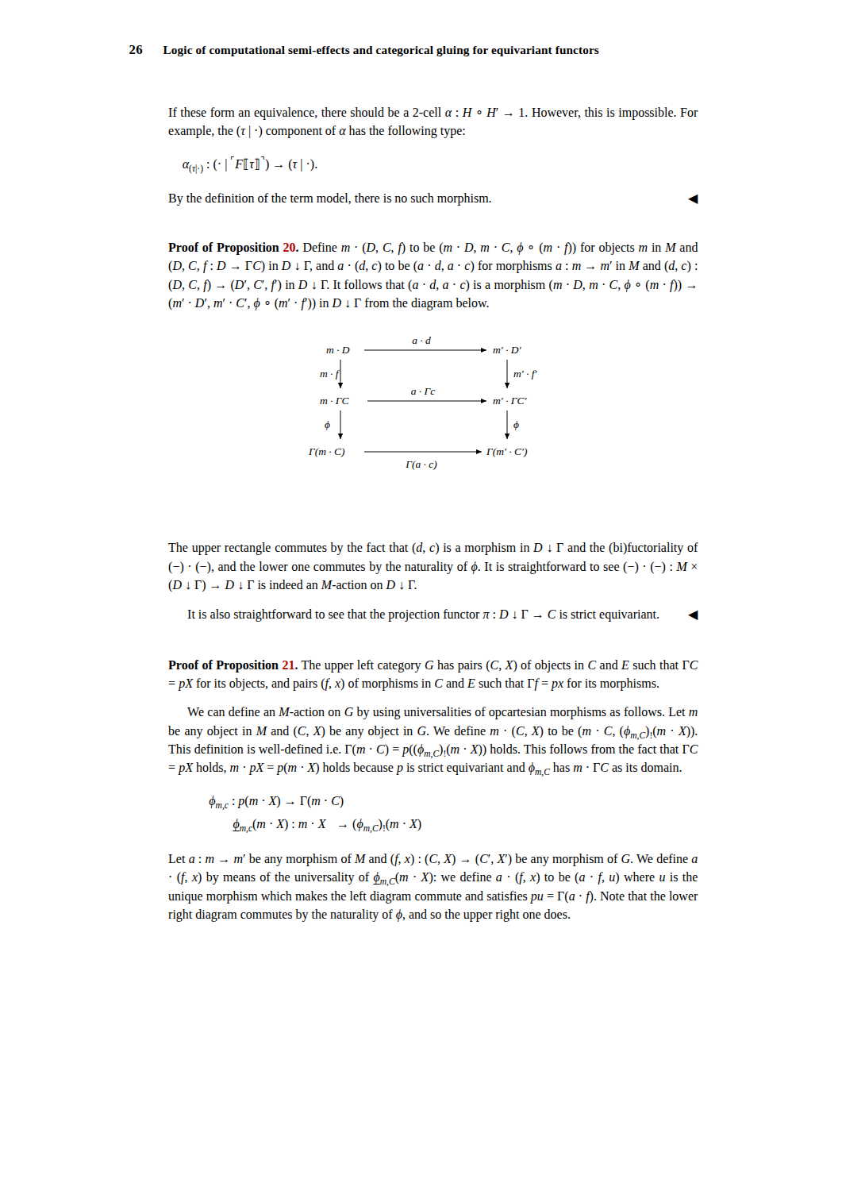26 Logic of computational semi-effects and categorical gluing for equivariant functors
If these form an equivalence, there should be a 2-cell α : H ∘ H′ → 1. However, this is impossible. For example, the (τ | ·) component of α has the following type:
α(τ|·) : (· | ⌜F⟦τ⟧⌝) → (τ | ·).
By the definition of the term model, there is no such morphism. ◀
Proof of Proposition 20. Define m · (D, C, f) to be (m · D, m · C, ϕ ∘ (m · f)) for objects m in M and (D, C, f : D → ΓC) in D ↓ Γ, and a · (d, c) to be (a · d, a · c) for morphisms a : m → m′ in M and (d, c) : (D, C, f) → (D′, C′, f′) in D ↓ Γ. It follows that (a · d, a · c) is a morphism (m · D, m · C, ϕ ∘ (m · f)) → (m′ · D′, m′ · C′, ϕ ∘ (m′ · f′)) in D ↓ Γ from the diagram below.
m · D m′ · D′ a · d m · f m′ · f′ m · ΓC m′ · ΓC′ a · Γc ϕ ϕ Γ(m · C) Γ(m′ · C′) Γ(a · c)
The upper rectangle commutes by the fact that (d, c) is a morphism in D ↓ Γ and the (bi)fuctoriality of (−) · (−), and the lower one commutes by the naturality of ϕ. It is straightforward to see (−) · (−) : M × (D ↓ Γ) → D ↓ Γ is indeed an M-action on D ↓ Γ.
It is also straightforward to see that the projection functor π : D ↓ Γ → C is strict equivariant. ◀
Proof of Proposition 21. The upper left category G has pairs (C, X) of objects in C and E such that ΓC = pX for its objects, and pairs (f, x) of morphisms in C and E such that Γf = px for its morphisms.
We can define an M-action on G by using universalities of opcartesian morphisms as follows. Let m be any object in M and (C, X) be any object in G. We define m · (C, X) to be (m · C, (ϕm,C)!(m · X)). This definition is well-defined i.e. Γ(m · C) = p((ϕm,C)!(m · X)) holds. This follows from the fact that ΓC = pX holds, m · pX = p(m · X) holds because p is strict equivariant and ϕm,C has m · ΓC as its domain.
ϕm,c : p(m · X) → Γ(m · C)
ϕm,c(m · X) : m · X
→ (ϕm,C)!(m · X)
Let a : m → m′ be any morphism of M and (f, x) : (C, X) → (C′, X′) be any morphism of G. We define a · (f, x) by means of the universality of ϕm,C(m · X): we define a · (f, x) to be (a · f, u) where u is the unique morphism which makes the left diagram commute and satisfies pu = Γ(a · f). Note that the lower right diagram commutes by the naturality of ϕ, and so the upper right one does.